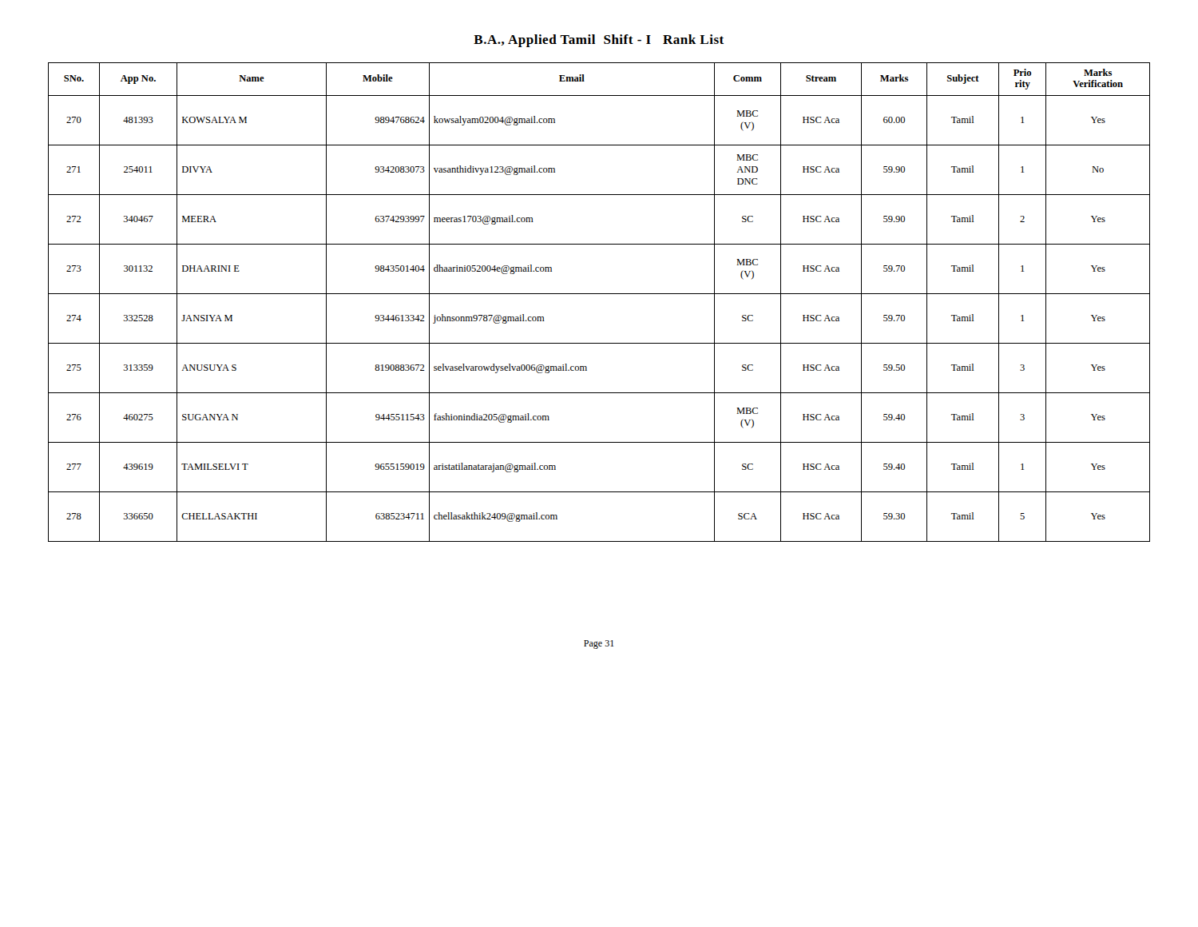B.A., Applied Tamil Shift - I Rank List
| SNo. | App No. | Name | Mobile | Email | Comm | Stream | Marks | Subject | Prio rity | Marks Verification |
| --- | --- | --- | --- | --- | --- | --- | --- | --- | --- | --- |
| 270 | 481393 | KOWSALYA M | 9894768624 | kowsalyam02004@gmail.com | MBC (V) | HSC Aca | 60.00 | Tamil | 1 | Yes |
| 271 | 254011 | DIVYA | 9342083073 | vasanthidivya123@gmail.com | MBC AND DNC | HSC Aca | 59.90 | Tamil | 1 | No |
| 272 | 340467 | MEERA | 6374293997 | meeras1703@gmail.com | SC | HSC Aca | 59.90 | Tamil | 2 | Yes |
| 273 | 301132 | DHAARINI E | 9843501404 | dhaarini052004e@gmail.com | MBC (V) | HSC Aca | 59.70 | Tamil | 1 | Yes |
| 274 | 332528 | JANSIYA M | 9344613342 | johnsonm9787@gmail.com | SC | HSC Aca | 59.70 | Tamil | 1 | Yes |
| 275 | 313359 | ANUSUYA S | 8190883672 | selvaselvarowdyselva006@gmail.com | SC | HSC Aca | 59.50 | Tamil | 3 | Yes |
| 276 | 460275 | SUGANYA N | 9445511543 | fashionindia205@gmail.com | MBC (V) | HSC Aca | 59.40 | Tamil | 3 | Yes |
| 277 | 439619 | TAMILSELVI T | 9655159019 | aristatilanatarajan@gmail.com | SC | HSC Aca | 59.40 | Tamil | 1 | Yes |
| 278 | 336650 | CHELLASAKTHI | 6385234711 | chellasakthik2409@gmail.com | SCA | HSC Aca | 59.30 | Tamil | 5 | Yes |
Page 31